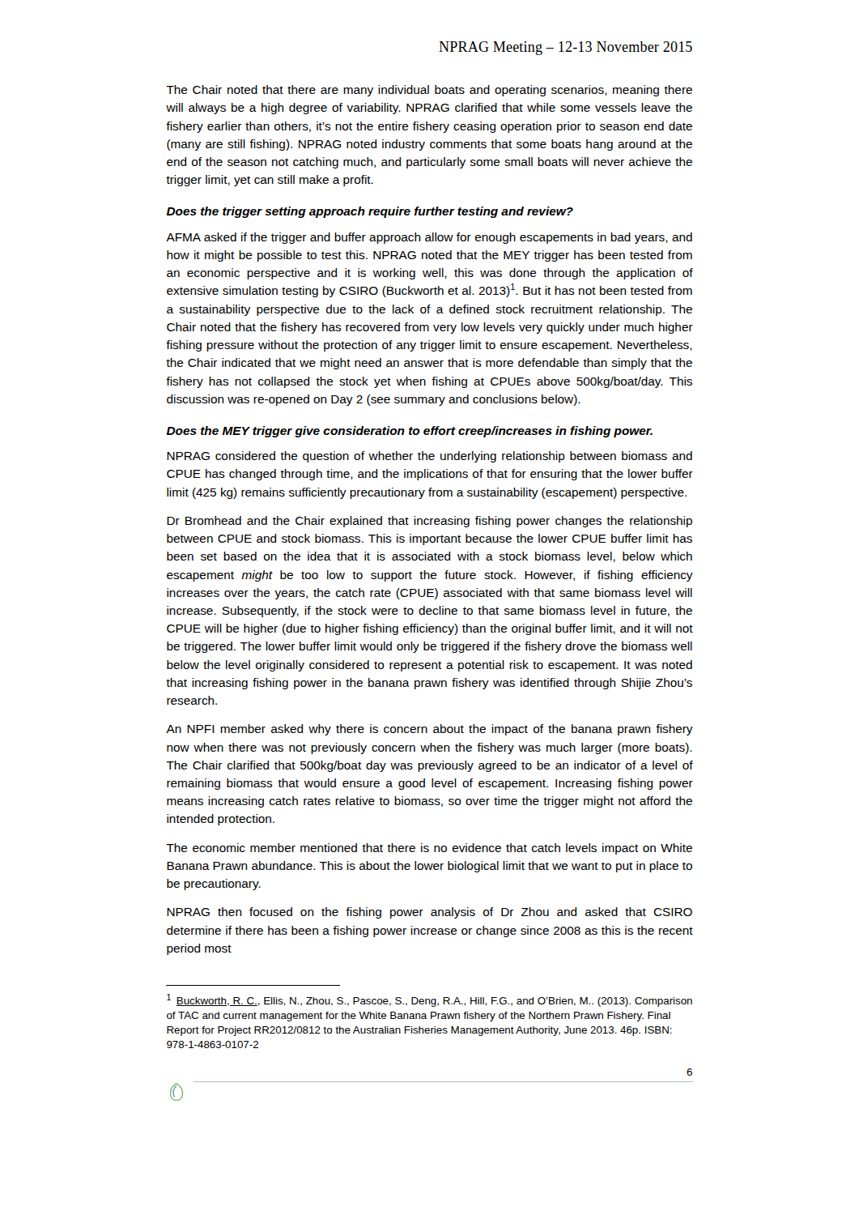NPRAG Meeting – 12-13 November 2015
The Chair noted that there are many individual boats and operating scenarios, meaning there will always be a high degree of variability. NPRAG clarified that while some vessels leave the fishery earlier than others, it’s not the entire fishery ceasing operation prior to season end date (many are still fishing). NPRAG noted industry comments that some boats hang around at the end of the season not catching much, and particularly some small boats will never achieve the trigger limit, yet can still make a profit.
Does the trigger setting approach require further testing and review?
AFMA asked if the trigger and buffer approach allow for enough escapements in bad years, and how it might be possible to test this. NPRAG noted that the MEY trigger has been tested from an economic perspective and it is working well, this was done through the application of extensive simulation testing by CSIRO (Buckworth et al. 2013)1. But it has not been tested from a sustainability perspective due to the lack of a defined stock recruitment relationship. The Chair noted that the fishery has recovered from very low levels very quickly under much higher fishing pressure without the protection of any trigger limit to ensure escapement. Nevertheless, the Chair indicated that we might need an answer that is more defendable than simply that the fishery has not collapsed the stock yet when fishing at CPUEs above 500kg/boat/day. This discussion was re-opened on Day 2 (see summary and conclusions below).
Does the MEY trigger give consideration to effort creep/increases in fishing power.
NPRAG considered the question of whether the underlying relationship between biomass and CPUE has changed through time, and the implications of that for ensuring that the lower buffer limit (425 kg) remains sufficiently precautionary from a sustainability (escapement) perspective.
Dr Bromhead and the Chair explained that increasing fishing power changes the relationship between CPUE and stock biomass. This is important because the lower CPUE buffer limit has been set based on the idea that it is associated with a stock biomass level, below which escapement might be too low to support the future stock. However, if fishing efficiency increases over the years, the catch rate (CPUE) associated with that same biomass level will increase. Subsequently, if the stock were to decline to that same biomass level in future, the CPUE will be higher (due to higher fishing efficiency) than the original buffer limit, and it will not be triggered. The lower buffer limit would only be triggered if the fishery drove the biomass well below the level originally considered to represent a potential risk to escapement. It was noted that increasing fishing power in the banana prawn fishery was identified through Shijie Zhou’s research.
An NPFI member asked why there is concern about the impact of the banana prawn fishery now when there was not previously concern when the fishery was much larger (more boats). The Chair clarified that 500kg/boat day was previously agreed to be an indicator of a level of remaining biomass that would ensure a good level of escapement. Increasing fishing power means increasing catch rates relative to biomass, so over time the trigger might not afford the intended protection.
The economic member mentioned that there is no evidence that catch levels impact on White Banana Prawn abundance. This is about the lower biological limit that we want to put in place to be precautionary.
NPRAG then focused on the fishing power analysis of Dr Zhou and asked that CSIRO determine if there has been a fishing power increase or change since 2008 as this is the recent period most
1 Buckworth, R. C., Ellis, N., Zhou, S., Pascoe, S., Deng, R.A., Hill, F.G., and O’Brien, M.. (2013). Comparison of TAC and current management for the White Banana Prawn fishery of the Northern Prawn Fishery. Final Report for Project RR2012/0812 to the Australian Fisheries Management Authority, June 2013. 46p. ISBN: 978-1-4863-0107-2
6